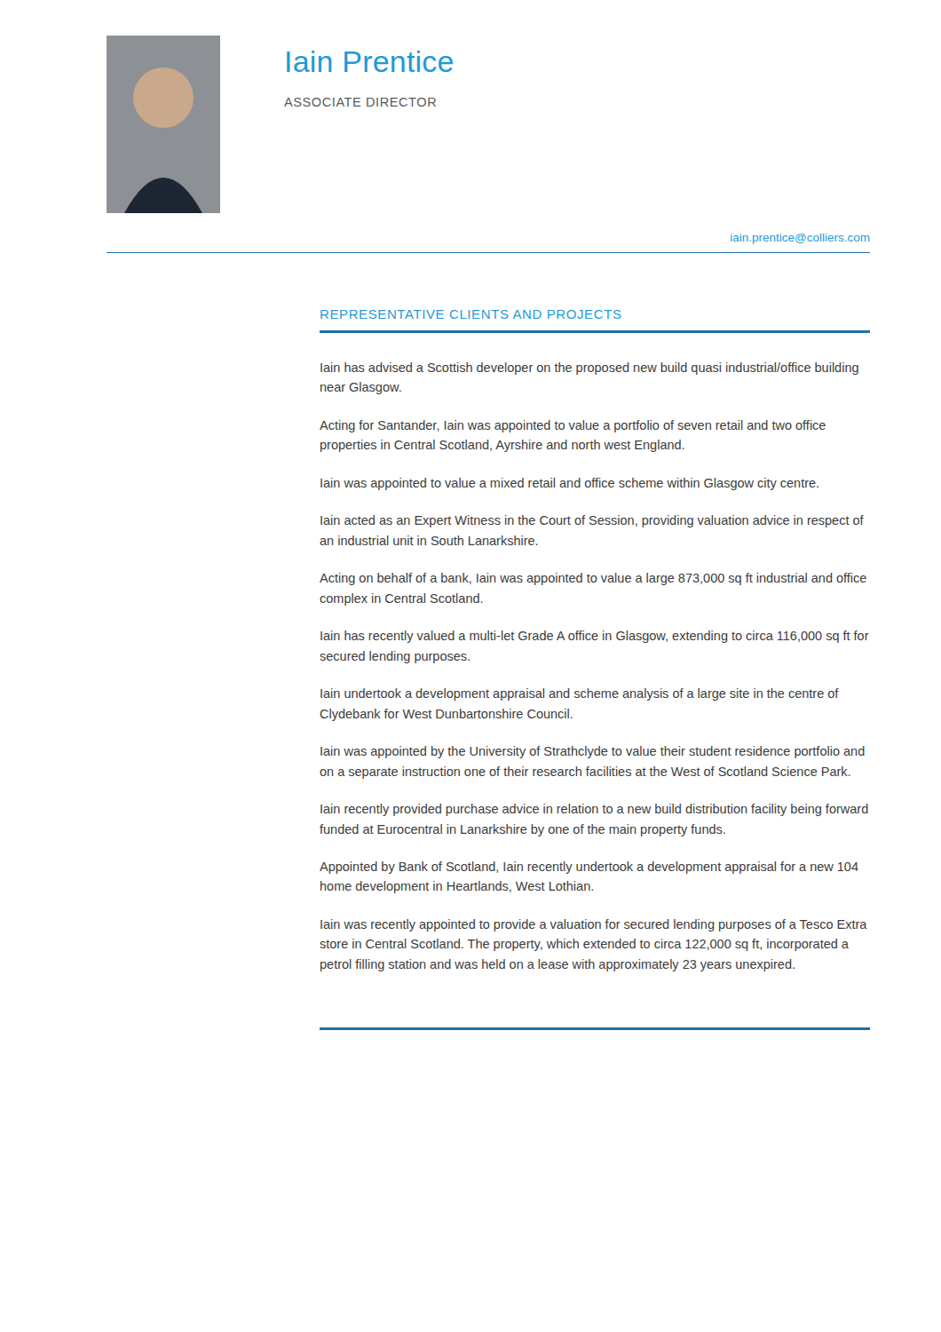Iain Prentice
ASSOCIATE DIRECTOR
iain.prentice@colliers.com
REPRESENTATIVE CLIENTS AND PROJECTS
Iain has advised a Scottish developer on the proposed new build quasi industrial/office building near Glasgow.
Acting for Santander, Iain was appointed to value a portfolio of seven retail and two office properties in Central Scotland, Ayrshire and north west England.
Iain was appointed to value a mixed retail and office scheme within Glasgow city centre.
Iain acted as an Expert Witness in the Court of Session, providing valuation advice in respect of an industrial unit in South Lanarkshire.
Acting on behalf of a bank, Iain was appointed to value a large 873,000 sq ft industrial and office complex in Central Scotland.
Iain has recently valued a multi-let Grade A office in Glasgow, extending to circa 116,000 sq ft for secured lending purposes.
Iain undertook a development appraisal and scheme analysis of a large site in the centre of Clydebank for West Dunbartonshire Council.
Iain was appointed by the University of Strathclyde to value their student residence portfolio and on a separate instruction one of their research facilities at the West of Scotland Science Park.
Iain recently provided purchase advice in relation to a new build distribution facility being forward funded at Eurocentral in Lanarkshire by one of the main property funds.
Appointed by Bank of Scotland, Iain recently undertook a development appraisal for a new 104 home development in Heartlands, West Lothian.
Iain was recently appointed to provide a valuation for secured lending purposes of a Tesco Extra store in Central Scotland. The property, which extended to circa 122,000 sq ft, incorporated a petrol filling station and was held on a lease with approximately 23 years unexpired.